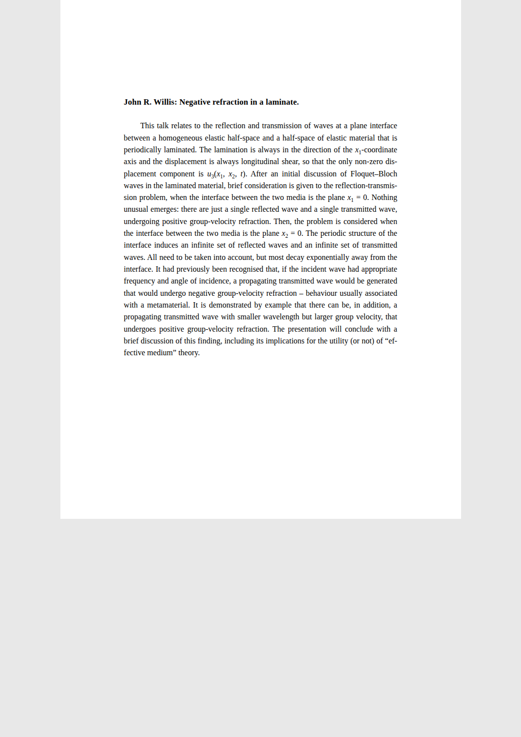John R. Willis: Negative refraction in a laminate.
This talk relates to the reflection and transmission of waves at a plane interface between a homogeneous elastic half-space and a half-space of elastic material that is periodically laminated. The lamination is always in the direction of the x1-coordinate axis and the displacement is always longitudinal shear, so that the only non-zero displacement component is u3(x1, x2, t). After an initial discussion of Floquet–Bloch waves in the laminated material, brief consideration is given to the reflection-transmission problem, when the interface between the two media is the plane x1 = 0. Nothing unusual emerges: there are just a single reflected wave and a single transmitted wave, undergoing positive group-velocity refraction. Then, the problem is considered when the interface between the two media is the plane x2 = 0. The periodic structure of the interface induces an infinite set of reflected waves and an infinite set of transmitted waves. All need to be taken into account, but most decay exponentially away from the interface. It had previously been recognised that, if the incident wave had appropriate frequency and angle of incidence, a propagating transmitted wave would be generated that would undergo negative group-velocity refraction – behaviour usually associated with a metamaterial. It is demonstrated by example that there can be, in addition, a propagating transmitted wave with smaller wavelength but larger group velocity, that undergoes positive group-velocity refraction. The presentation will conclude with a brief discussion of this finding, including its implications for the utility (or not) of “effective medium” theory.